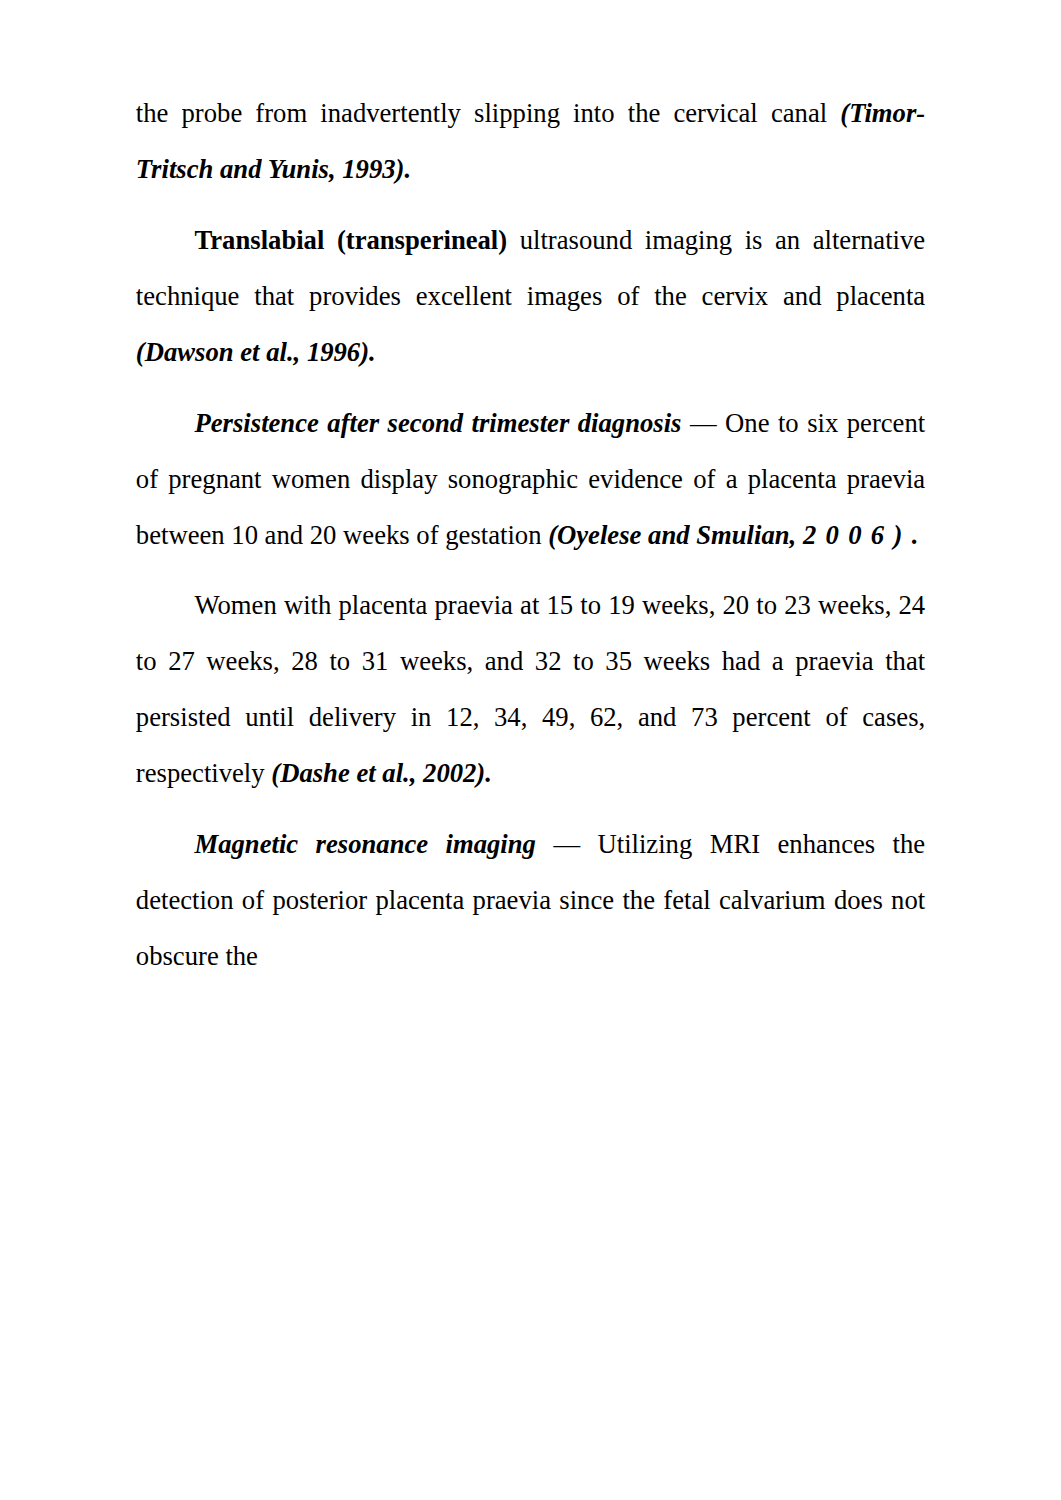the probe from inadvertently slipping into the cervical canal (Timor-Tritsch and Yunis, 1993).
Translabial (transperineal) ultrasound imaging is an alternative technique that provides excellent images of the cervix and placenta (Dawson et al., 1996).
Persistence after second trimester diagnosis — One to six percent of pregnant women display sonographic evidence of a placenta praevia between 10 and 20 weeks of gestation (Oyelese and Smulian, 2006).
Women with placenta praevia at 15 to 19 weeks, 20 to 23 weeks, 24 to 27 weeks, 28 to 31 weeks, and 32 to 35 weeks had a praevia that persisted until delivery in 12, 34, 49, 62, and 73 percent of cases, respectively (Dashe et al., 2002).
Magnetic resonance imaging — Utilizing MRI enhances the detection of posterior placenta praevia since the fetal calvarium does not obscure the